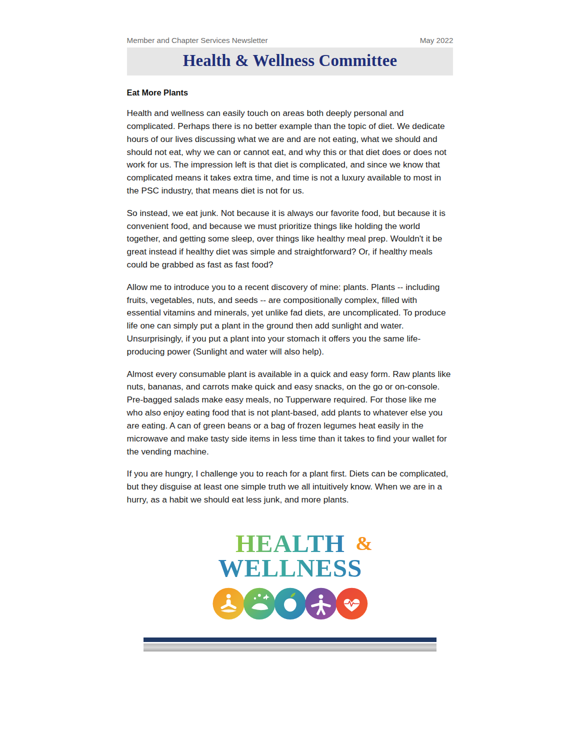Member and Chapter Services Newsletter May 2022
Health & Wellness Committee
Eat More Plants
Health and wellness can easily touch on areas both deeply personal and complicated. Perhaps there is no better example than the topic of diet. We dedicate hours of our lives discussing what we are and are not eating, what we should and should not eat, why we can or cannot eat, and why this or that diet does or does not work for us. The impression left is that diet is complicated, and since we know that complicated means it takes extra time, and time is not a luxury available to most in the PSC industry, that means diet is not for us.
So instead, we eat junk. Not because it is always our favorite food, but because it is convenient food, and because we must prioritize things like holding the world together, and getting some sleep, over things like healthy meal prep. Wouldn't it be great instead if healthy diet was simple and straightforward? Or, if healthy meals could be grabbed as fast as fast food?
Allow me to introduce you to a recent discovery of mine: plants. Plants -- including fruits, vegetables, nuts, and seeds -- are compositionally complex, filled with essential vitamins and minerals, yet unlike fad diets, are uncomplicated. To produce life one can simply put a plant in the ground then add sunlight and water. Unsurprisingly, if you put a plant into your stomach it offers you the same life-producing power (Sunlight and water will also help).
Almost every consumable plant is available in a quick and easy form. Raw plants like nuts, bananas, and carrots make quick and easy snacks, on the go or on-console. Pre-bagged salads make easy meals, no Tupperware required. For those like me who also enjoy eating food that is not plant-based, add plants to whatever else you are eating. A can of green beans or a bag of frozen legumes heat easily in the microwave and make tasty side items in less time than it takes to find your wallet for the vending machine.
If you are hungry, I challenge you to reach for a plant first. Diets can be complicated, but they disguise at least one simple truth we all intuitively know. When we are in a hurry, as a habit we should eat less junk, and more plants.
HEALTH & WELLNESS